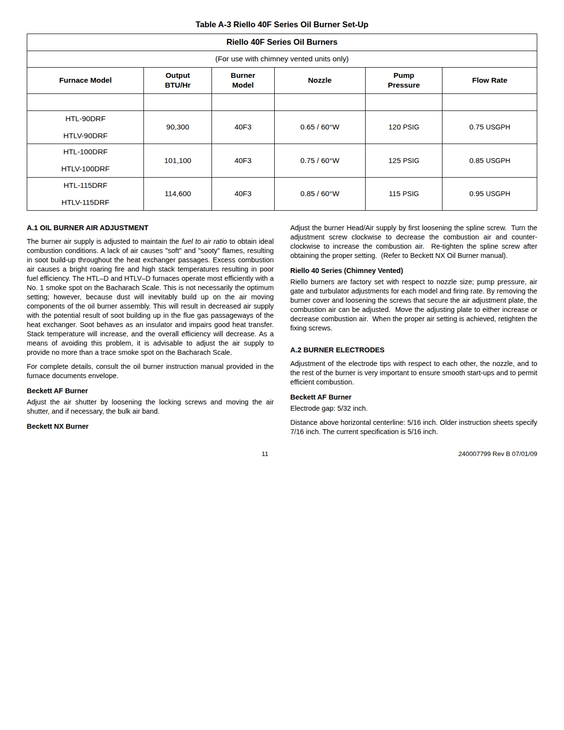Table A-3 Riello 40F Series Oil Burner Set-Up
| Riello 40F Series Oil Burners |
| (For use with chimney vented units only) |
| Furnace Model | Output BTU/Hr | Burner Model | Nozzle | Pump Pressure | Flow Rate |
| HTL-90DRF HTLV-90DRF | 90,300 | 40F3 | 0.65 / 60°W | 120 PSIG | 0.75 USGPH |
| HTL-100DRF HTLV-100DRF | 101,100 | 40F3 | 0.75 / 60°W | 125 PSIG | 0.85 USGPH |
| HTL-115DRF HTLV-115DRF | 114,600 | 40F3 | 0.85 / 60°W | 115 PSIG | 0.95 USGPH |
A.1 OIL BURNER AIR ADJUSTMENT
The burner air supply is adjusted to maintain the fuel to air ratio to obtain ideal combustion conditions. A lack of air causes "soft" and "sooty" flames, resulting in soot build-up throughout the heat exchanger passages. Excess combustion air causes a bright roaring fire and high stack temperatures resulting in poor fuel efficiency. The HTL–D and HTLV–D furnaces operate most efficiently with a No. 1 smoke spot on the Bacharach Scale. This is not necessarily the optimum setting; however, because dust will inevitably build up on the air moving components of the oil burner assembly. This will result in decreased air supply with the potential result of soot building up in the flue gas passageways of the heat exchanger. Soot behaves as an insulator and impairs good heat transfer. Stack temperature will increase, and the overall efficiency will decrease. As a means of avoiding this problem, it is advisable to adjust the air supply to provide no more than a trace smoke spot on the Bacharach Scale.
For complete details, consult the oil burner instruction manual provided in the furnace documents envelope.
Beckett AF Burner
Adjust the air shutter by loosening the locking screws and moving the air shutter, and if necessary, the bulk air band.
Beckett NX Burner
Adjust the burner Head/Air supply by first loosening the spline screw. Turn the adjustment screw clockwise to decrease the combustion air and counter-clockwise to increase the combustion air. Re-tighten the spline screw after obtaining the proper setting. (Refer to Beckett NX Oil Burner manual).
Riello 40 Series (Chimney Vented)
Riello burners are factory set with respect to nozzle size; pump pressure, air gate and turbulator adjustments for each model and firing rate. By removing the burner cover and loosening the screws that secure the air adjustment plate, the combustion air can be adjusted. Move the adjusting plate to either increase or decrease combustion air. When the proper air setting is achieved, retighten the fixing screws.
A.2 BURNER ELECTRODES
Adjustment of the electrode tips with respect to each other, the nozzle, and to the rest of the burner is very important to ensure smooth start-ups and to permit efficient combustion.
Beckett AF Burner
Electrode gap: 5/32 inch.
Distance above horizontal centerline: 5/16 inch. Older instruction sheets specify 7/16 inch. The current specification is 5/16 inch.
11 240007799 Rev B 07/01/09